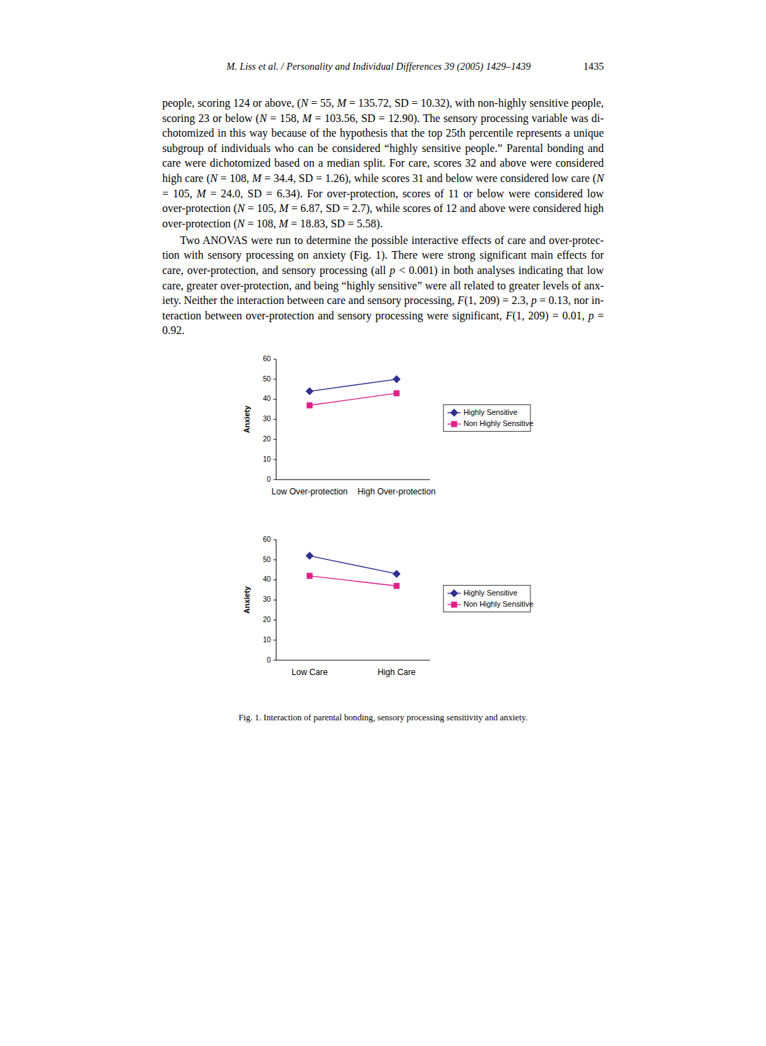M. Liss et al. / Personality and Individual Differences 39 (2005) 1429–1439 1435
people, scoring 124 or above, (N = 55, M = 135.72, SD = 10.32), with non-highly sensitive people, scoring 23 or below (N = 158, M = 103.56, SD = 12.90). The sensory processing variable was dichotomized in this way because of the hypothesis that the top 25th percentile represents a unique subgroup of individuals who can be considered “highly sensitive people.” Parental bonding and care were dichotomized based on a median split. For care, scores 32 and above were considered high care (N = 108, M = 34.4, SD = 1.26), while scores 31 and below were considered low care (N = 105, M = 24.0, SD = 6.34). For over-protection, scores of 11 or below were considered low over-protection (N = 105, M = 6.87, SD = 2.7), while scores of 12 and above were considered high over-protection (N = 108, M = 18.83, SD = 5.58).
Two ANOVAS were run to determine the possible interactive effects of care and over-protection with sensory processing on anxiety (Fig. 1). There were strong significant main effects for care, over-protection, and sensory processing (all p < 0.001) in both analyses indicating that low care, greater over-protection, and being “highly sensitive” were all related to greater levels of anxiety. Neither the interaction between care and sensory processing, F(1, 209) = 2.3, p = 0.13, nor interaction between over-protection and sensory processing were significant, F(1, 209) = 0.01, p = 0.92.
60 50 40 30 20 10 0 Anxiety Low Over-protection High Over-protection Highly Sensitive Non Highly Sensitive
60 50 40 30 20 10 0 Anxiety Low Care High Care Highly Sensitive Non Highly Sensitive
Fig. 1. Interaction of parental bonding, sensory processing sensitivity and anxiety.